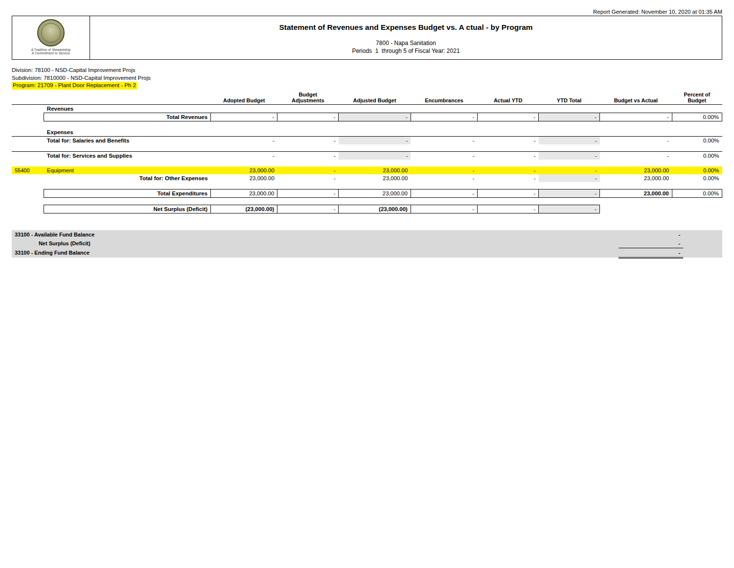Report Generated: November 10, 2020 at 01:35 AM
A Tradition of Stewardship
A Commitment to Service
Statement of Revenues and Expenses Budget vs. A ctual - by Program
7800 - Napa Sanitation
Periods 1 through 5 of Fiscal Year: 2021
Division: 78100 - NSD-Capital Improvement Projs
Subdivision: 7810000 - NSD-Capital Improvement Projs
Program: 21709 - Plant Door Replacement - Ph 2
| | | Adopted Budget | Budget Adjustments | Adjusted Budget | Encumbrances | Actual YTD | YTD Total | Budget vs Actual | Percent of Budget |
| --- | --- | --- | --- | --- | --- | --- | --- | --- | --- |
| | Revenues | |
| | Total Revenues | - | - | - | - | - | - | - | 0.00% |
| | Expenses | |
| | Total for: Salaries and Benefits | - | - | - | - | - | - | - | 0.00% |
| | Total for: Services and Supplies | - | - | - | - | - | - | - | 0.00% |
| 55400 | Equipment | 23,000.00 | - | 23,000.00 | - | - | - | 23,000.00 | 0.00% |
| | Total for: Other Expenses | 23,000.00 | - | 23,000.00 | - | - | - | 23,000.00 | 0.00% |
| | Total Expenditures | 23,000.00 | - | 23,000.00 | - | - | - | 23,000.00 | 0.00% |
| | Net Surplus (Deficit) | (23,000.00) | - | (23,000.00) | - | - | - | | |
| 33100 - Available Fund Balance | | - | |
| Net Surplus (Deficit) | | - | |
| 33100 - Ending Fund Balance | | - | |